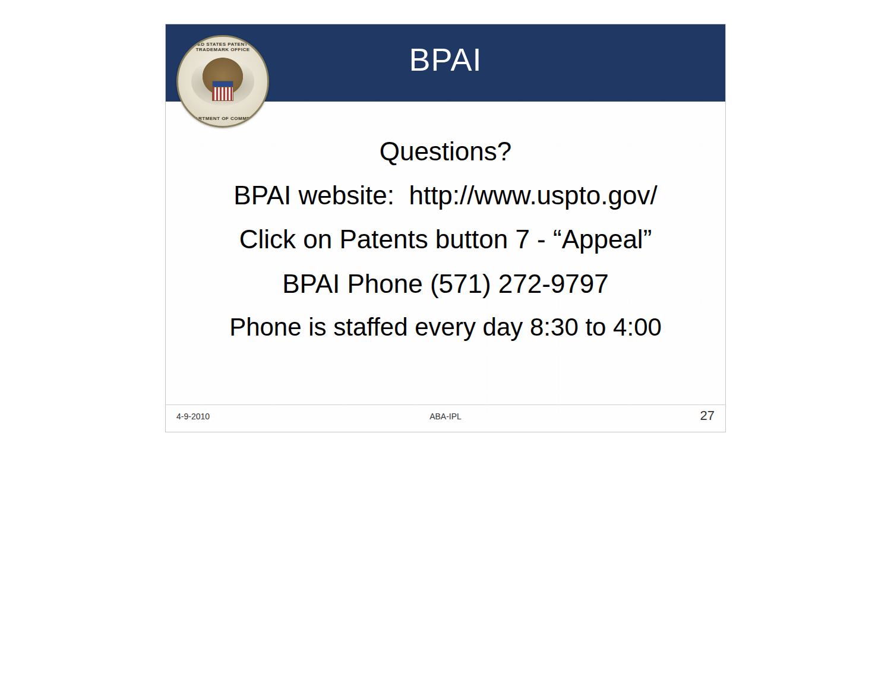BPAI
UNITED STATES PATENT AND TRADEMARK OFFICE
DEPARTMENT OF COMMERCE
Questions?
BPAI website: http://www.uspto.gov/
Click on Patents button 7 - “Appeal”
BPAI Phone (571) 272-9797
Phone is staffed every day 8:30 to 4:00
4-9-2010
ABA-IPL
27